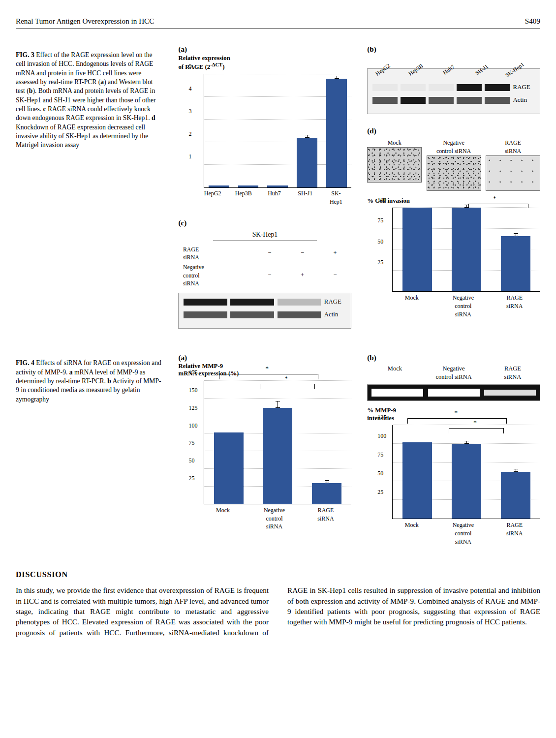Renal Tumor Antigen Overexpression in HCC S409
FIG. 3 Effect of the RAGE expression level on the cell invasion of HCC. Endogenous levels of RAGE mRNA and protein in five HCC cell lines were assessed by real-time RT-PCR (a) and Western blot test (b). Both mRNA and protein levels of RAGE in SK-Hep1 and SH-J1 were higher than those of other cell lines. c RAGE siRNA could effectively knock down endogenous RAGE expression in SK-Hep1. d Knockdown of RAGE expression decreased cell invasive ability of SK-Hep1 as determined by the Matrigel invasion assay
(a)
Relative expression
of RAGE (2-ΔCT)
5
4
3
2
1
HepG2 Hep3B Huh7 SH-J1 SK-Hep1
(c)
SK-Hep1
| RAGE siRNA | − | − | + |
| Negative control siRNA | − | + | − |
RAGE
Actin
(b)
HepG2 Hep3B Huh7 SH-J1 SK-Hep1
RAGE
Actin
(d)
Mock
Negative
control siRNA
RAGE
siRNA
% Cell invasion
100
75
50
25
*
Mock Negative
control siRNA RAGE
siRNA
FIG. 4 Effects of siRNA for RAGE on expression and activity of MMP-9. a mRNA level of MMP-9 as determined by real-time RT-PCR. b Activity of MMP-9 in conditioned media as measured by gelatin zymography
(a)
Relative MMP-9
mRNA expression (%)
175
150
125
100
75
50
25
*
*
Mock Negative
control siRNA RAGE
siRNA
(b)
Mock
Negative
control siRNA
RAGE
siRNA
% MMP-9
intensities
125
100
75
50
25
*
*
Mock Negative
control siRNA RAGE
siRNA
DISCUSSION
In this study, we provide the first evidence that overexpression of RAGE is frequent in HCC and is correlated with multiple tumors, high AFP level, and advanced tumor stage, indicating that RAGE might contribute to metastatic and aggressive phenotypes of HCC. Elevated expression of RAGE was associated with the poor prognosis of patients with HCC. Furthermore, siRNA-mediated knockdown of RAGE in SK-Hep1 cells resulted in suppression of invasive potential and inhibition of both expression and activity of MMP-9. Combined analysis of RAGE and MMP-9 identified patients with poor prognosis, suggesting that expression of RAGE together with MMP-9 might be useful for predicting prognosis of HCC patients.